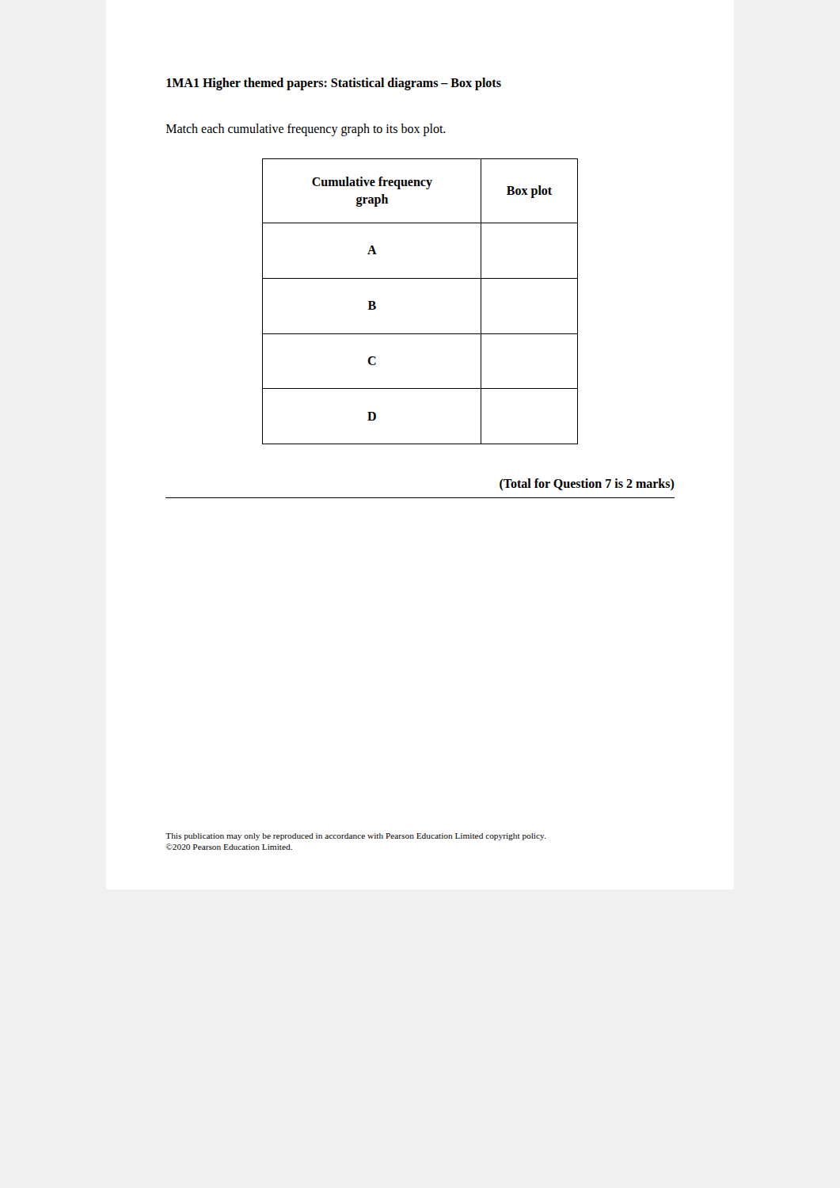1MA1 Higher themed papers: Statistical diagrams – Box plots
Match each cumulative frequency graph to its box plot.
| Cumulative frequency graph | Box plot |
| --- | --- |
| A | |
| B | |
| C | |
| D | |
(Total for Question 7 is 2 marks)
This publication may only be reproduced in accordance with Pearson Education Limited copyright policy.
©2020 Pearson Education Limited.